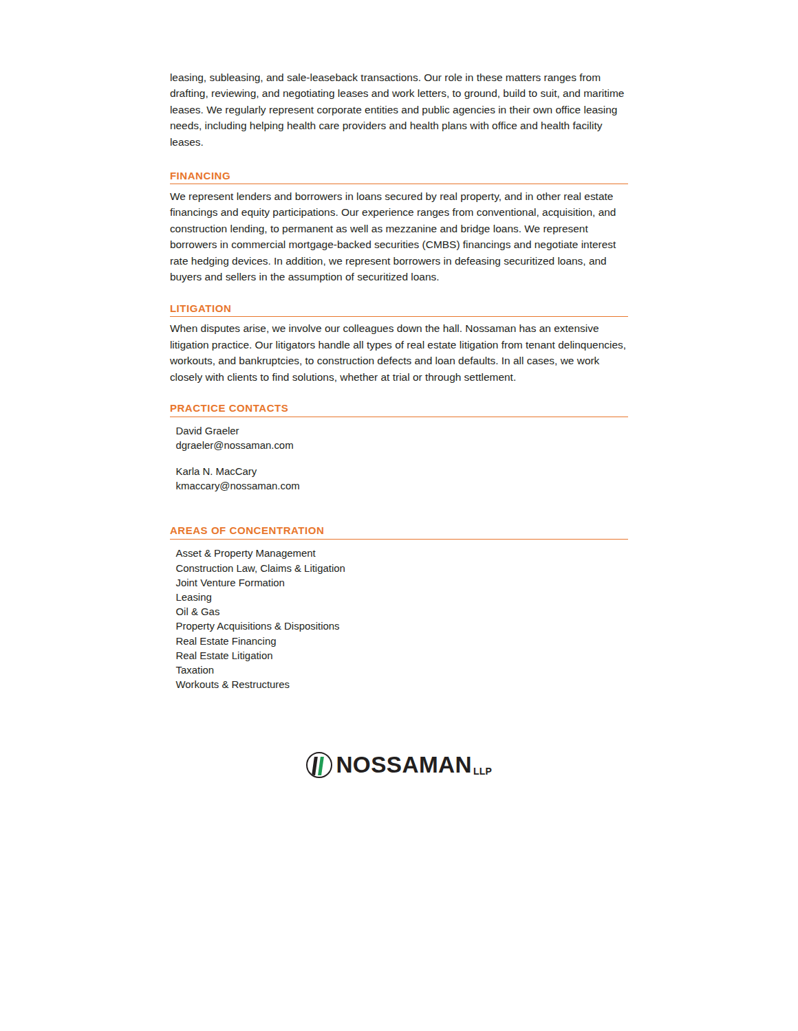leasing, subleasing, and sale-leaseback transactions. Our role in these matters ranges from drafting, reviewing, and negotiating leases and work letters, to ground, build to suit, and maritime leases. We regularly represent corporate entities and public agencies in their own office leasing needs, including helping health care providers and health plans with office and health facility leases.
Financing
We represent lenders and borrowers in loans secured by real property, and in other real estate financings and equity participations. Our experience ranges from conventional, acquisition, and construction lending, to permanent as well as mezzanine and bridge loans. We represent borrowers in commercial mortgage-backed securities (CMBS) financings and negotiate interest rate hedging devices. In addition, we represent borrowers in defeasing securitized loans, and buyers and sellers in the assumption of securitized loans.
Litigation
When disputes arise, we involve our colleagues down the hall. Nossaman has an extensive litigation practice. Our litigators handle all types of real estate litigation from tenant delinquencies, workouts, and bankruptcies, to construction defects and loan defaults. In all cases, we work closely with clients to find solutions, whether at trial or through settlement.
Practice Contacts
David Graeler
dgraeler@nossaman.com
Karla N. MacCary
kmaccary@nossaman.com
Areas of Concentration
Asset & Property Management
Construction Law, Claims & Litigation
Joint Venture Formation
Leasing
Oil & Gas
Property Acquisitions & Dispositions
Real Estate Financing
Real Estate Litigation
Taxation
Workouts & Restructures
NOSSAMAN LLP